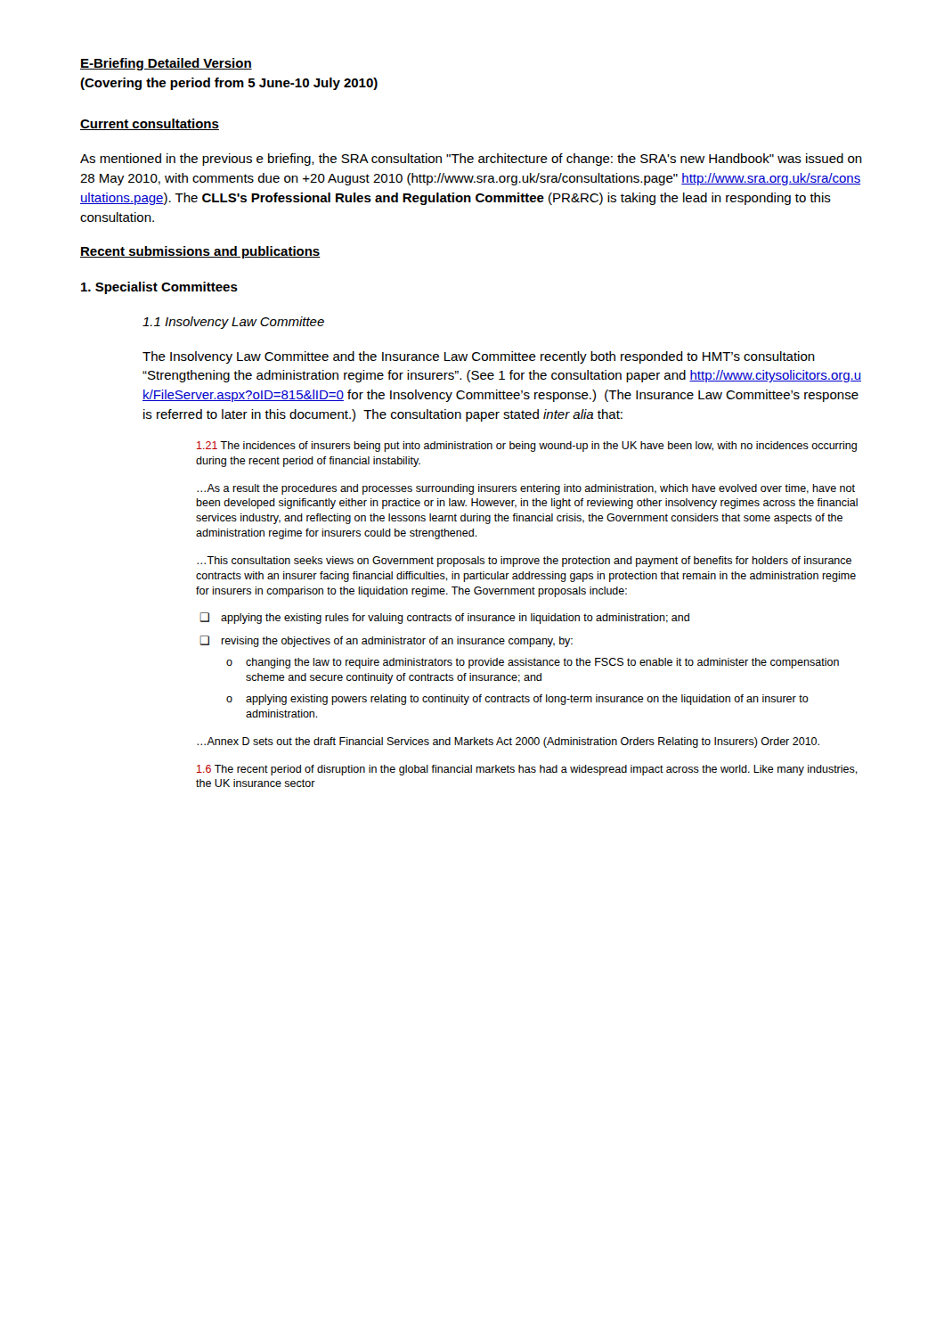E-Briefing Detailed Version
(Covering the period from 5 June-10 July 2010)
Current consultations
As mentioned in the previous e briefing, the SRA consultation "The architecture of change: the SRA's new Handbook" was issued on 28 May 2010, with comments due on +20 August 2010 (http://www.sra.org.uk/sra/consultations.page" http://www.sra.org.uk/sra/consultations.page). The CLLS's Professional Rules and Regulation Committee (PR&RC) is taking the lead in responding to this consultation.
Recent submissions and publications
1. Specialist Committees
1.1 Insolvency Law Committee
The Insolvency Law Committee and the Insurance Law Committee recently both responded to HMT’s consultation “Strengthening the administration regime for insurers”. (See 1 for the consultation paper and http://www.citysolicitors.org.uk/FileServer.aspx?oID=815&lID=0 for the Insolvency Committee’s response.) (The Insurance Law Committee’s response is referred to later in this document.) The consultation paper stated inter alia that:
1.21 The incidences of insurers being put into administration or being wound-up in the UK have been low, with no incidences occurring during the recent period of financial instability.
…As a result the procedures and processes surrounding insurers entering into administration, which have evolved over time, have not been developed significantly either in practice or in law. However, in the light of reviewing other insolvency regimes across the financial services industry, and reflecting on the lessons learnt during the financial crisis, the Government considers that some aspects of the administration regime for insurers could be strengthened.
…This consultation seeks views on Government proposals to improve the protection and payment of benefits for holders of insurance contracts with an insurer facing financial difficulties, in particular addressing gaps in protection that remain in the administration regime for insurers in comparison to the liquidation regime. The Government proposals include:
applying the existing rules for valuing contracts of insurance in liquidation to administration; and
revising the objectives of an administrator of an insurance company, by:
changing the law to require administrators to provide assistance to the FSCS to enable it to administer the compensation scheme and secure continuity of contracts of insurance; and
applying existing powers relating to continuity of contracts of long-term insurance on the liquidation of an insurer to administration.
…Annex D sets out the draft Financial Services and Markets Act 2000 (Administration Orders Relating to Insurers) Order 2010.
1.6 The recent period of disruption in the global financial markets has had a widespread impact across the world. Like many industries, the UK insurance sector